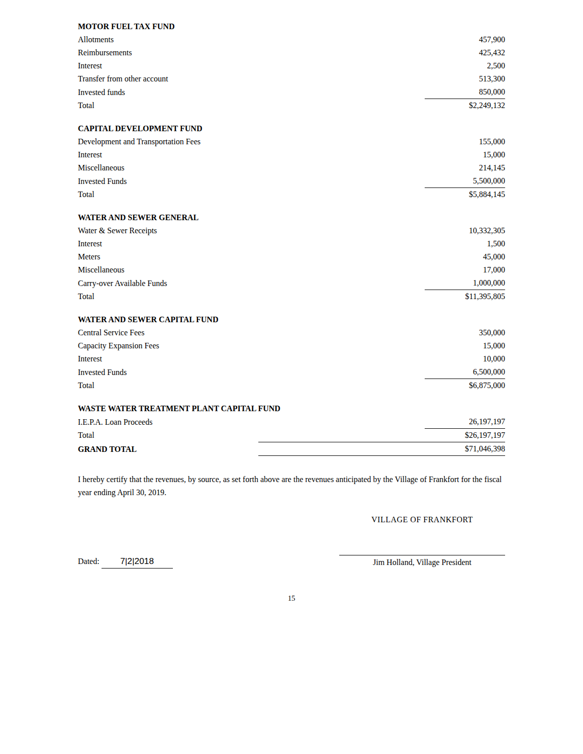| Motor Fuel Tax Fund |
| Allotments | 457,900 | |
| Reimbursements | 425,432 | |
| Interest | 2,500 | |
| Transfer from other account | 513,300 | |
| Invested funds | 850,000 | |
| Total | $2,249,132 |
| Capital Development Fund |
| Development and Transportation Fees | 155,000 | |
| Interest | 15,000 | |
| Miscellaneous | 214,145 | |
| Invested Funds | 5,500,000 | |
| Total | $5,884,145 |
| Water and Sewer General |
| Water & Sewer Receipts | 10,332,305 | |
| Interest | 1,500 | |
| Meters | 45,000 | |
| Miscellaneous | 17,000 | |
| Carry-over Available Funds | 1,000,000 | |
| Total | $11,395,805 |
| Water and Sewer Capital Fund |
| Central Service Fees | 350,000 | |
| Capacity Expansion Fees | 15,000 | |
| Interest | 10,000 | |
| Invested Funds | 6,500,000 | |
| Total | $6,875,000 |
| Waste Water Treatment Plant Capital Fund |
| I.E.P.A. Loan Proceeds | 26,197,197 | |
| Total | $26,197,197 |
| Grand Total | $71,046,398 |
I hereby certify that the revenues, by source, as set forth above are the revenues anticipated by the Village of Frankfort for the fiscal year ending April 30, 2019.
Dated: 7|2|2018
VILLAGE OF FRANKFORT
​
Jim Holland, Village President
15